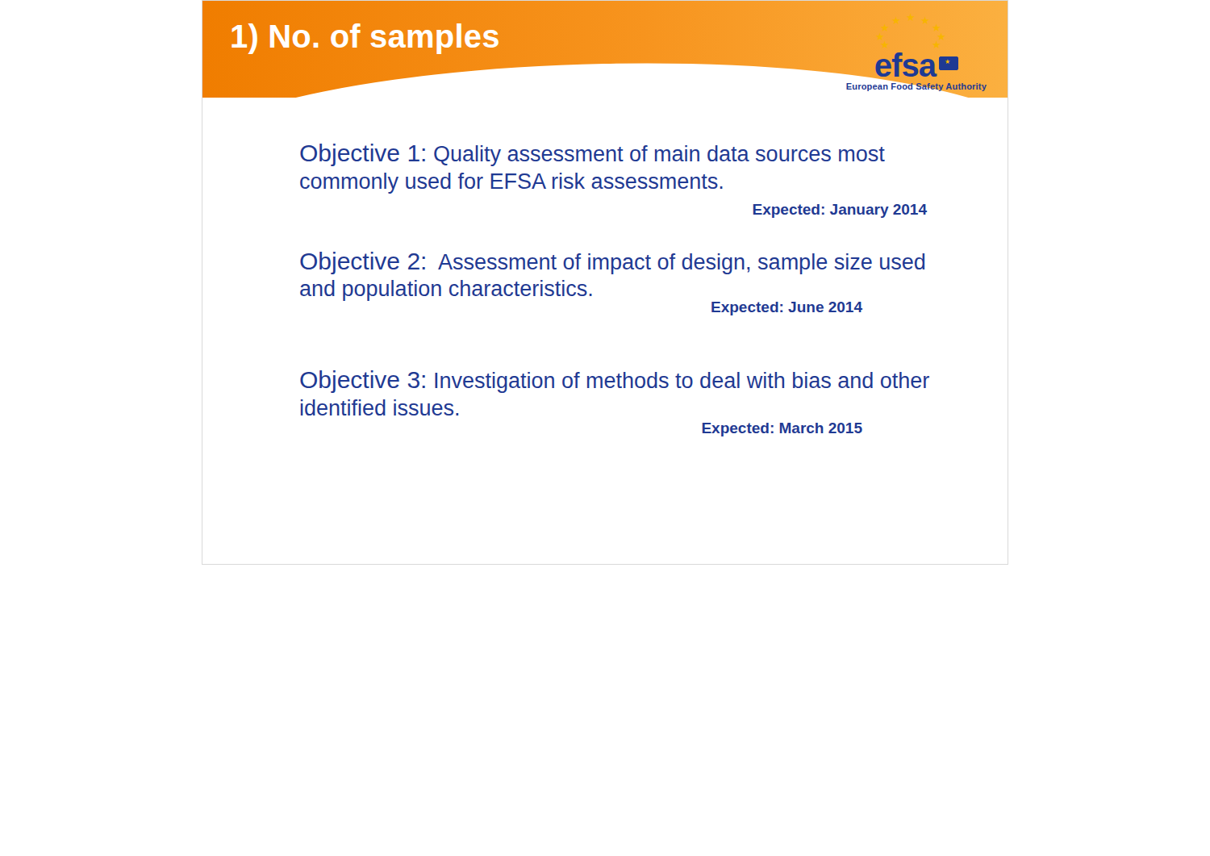1) No. of samples
★ ★ ★ ★ ★ ★ ★ ★ ★
efsa
European Food Safety Authority
Objective 1: Quality assessment of main data sources most commonly used for EFSA risk assessments.
Expected: January 2014
Objective 2: Assessment of impact of design, sample size used and population characteristics.
Expected: June 2014
Objective 3: Investigation of methods to deal with bias and other identified issues.
Expected: March 2015